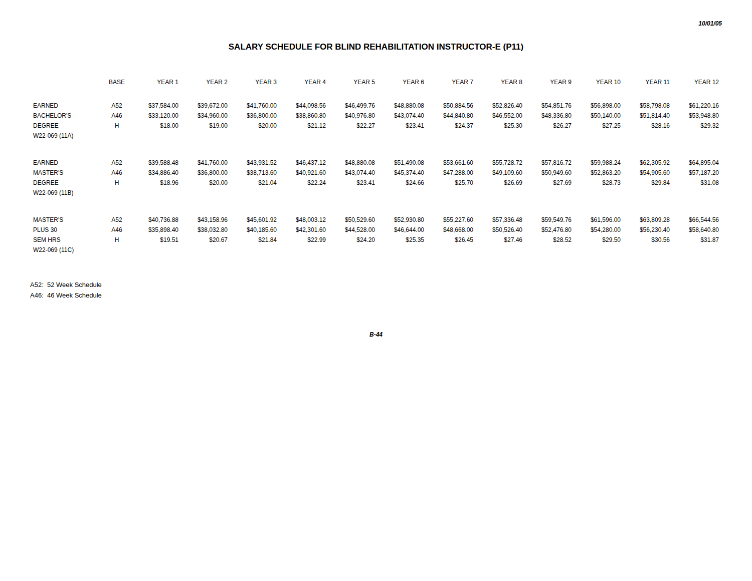10/01/05
SALARY SCHEDULE FOR BLIND REHABILITATION INSTRUCTOR-E (P11)
| | BASE | YEAR 1 | YEAR 2 | YEAR 3 | YEAR 4 | YEAR 5 | YEAR 6 | YEAR 7 | YEAR 8 | YEAR 9 | YEAR 10 | YEAR 11 | YEAR 12 |
| --- | --- | --- | --- | --- | --- | --- | --- | --- | --- | --- | --- | --- | --- |
| EARNED | A52 | $37,584.00 | $39,672.00 | $41,760.00 | $44,098.56 | $46,499.76 | $48,880.08 | $50,884.56 | $52,826.40 | $54,851.76 | $56,898.00 | $58,798.08 | $61,220.16 |
| BACHELOR'S | A46 | $33,120.00 | $34,960.00 | $36,800.00 | $38,860.80 | $40,976.80 | $43,074.40 | $44,840.80 | $46,552.00 | $48,336.80 | $50,140.00 | $51,814.40 | $53,948.80 |
| DEGREE | H | $18.00 | $19.00 | $20.00 | $21.12 | $22.27 | $23.41 | $24.37 | $25.30 | $26.27 | $27.25 | $28.16 | $29.32 |
| W22-069 (11A) | | |
| EARNED | A52 | $39,588.48 | $41,760.00 | $43,931.52 | $46,437.12 | $48,880.08 | $51,490.08 | $53,661.60 | $55,728.72 | $57,816.72 | $59,988.24 | $62,305.92 | $64,895.04 |
| MASTER'S | A46 | $34,886.40 | $36,800.00 | $38,713.60 | $40,921.60 | $43,074.40 | $45,374.40 | $47,288.00 | $49,109.60 | $50,949.60 | $52,863.20 | $54,905.60 | $57,187.20 |
| DEGREE | H | $18.96 | $20.00 | $21.04 | $22.24 | $23.41 | $24.66 | $25.70 | $26.69 | $27.69 | $28.73 | $29.84 | $31.08 |
| W22-069 (11B) | | |
| MASTER'S | A52 | $40,736.88 | $43,158.96 | $45,601.92 | $48,003.12 | $50,529.60 | $52,930.80 | $55,227.60 | $57,336.48 | $59,549.76 | $61,596.00 | $63,809.28 | $66,544.56 |
| PLUS 30 | A46 | $35,898.40 | $38,032.80 | $40,185.60 | $42,301.60 | $44,528.00 | $46,644.00 | $48,668.00 | $50,526.40 | $52,476.80 | $54,280.00 | $56,230.40 | $58,640.80 |
| SEM HRS | H | $19.51 | $20.67 | $21.84 | $22.99 | $24.20 | $25.35 | $26.45 | $27.46 | $28.52 | $29.50 | $30.56 | $31.87 |
| W22-069 (11C) | | |
A52: 52 Week Schedule
A46: 46 Week Schedule
B-44